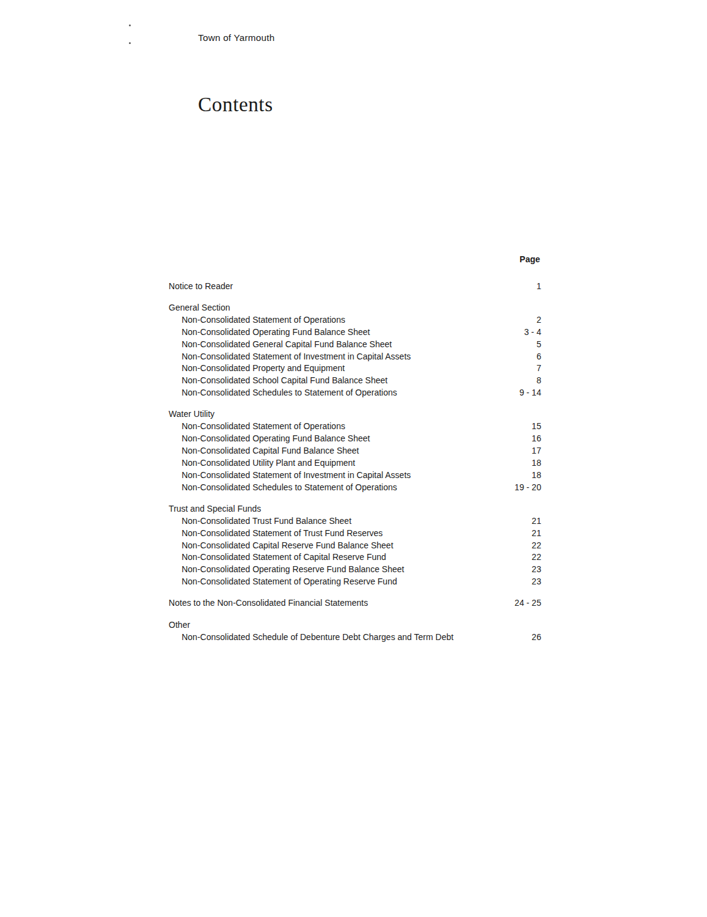Town of Yarmouth
Contents
Page
| Notice to Reader | 1 |
| General Section | |
| Non-Consolidated Statement of Operations | 2 |
| Non-Consolidated Operating Fund Balance Sheet | 3 - 4 |
| Non-Consolidated General Capital Fund Balance Sheet | 5 |
| Non-Consolidated Statement of Investment in Capital Assets | 6 |
| Non-Consolidated Property and Equipment | 7 |
| Non-Consolidated School Capital Fund Balance Sheet | 8 |
| Non-Consolidated Schedules to Statement of Operations | 9 - 14 |
| Water Utility | |
| Non-Consolidated Statement of Operations | 15 |
| Non-Consolidated Operating Fund Balance Sheet | 16 |
| Non-Consolidated Capital Fund Balance Sheet | 17 |
| Non-Consolidated Utility Plant and Equipment | 18 |
| Non-Consolidated Statement of Investment in Capital Assets | 18 |
| Non-Consolidated Schedules to Statement of Operations | 19 - 20 |
| Trust and Special Funds | |
| Non-Consolidated Trust Fund Balance Sheet | 21 |
| Non-Consolidated Statement of Trust Fund Reserves | 21 |
| Non-Consolidated Capital Reserve Fund Balance Sheet | 22 |
| Non-Consolidated Statement of Capital Reserve Fund | 22 |
| Non-Consolidated Operating Reserve Fund Balance Sheet | 23 |
| Non-Consolidated Statement of Operating Reserve Fund | 23 |
| Notes to the Non-Consolidated Financial Statements | 24 - 25 |
| Other | |
| Non-Consolidated Schedule of Debenture Debt Charges and Term Debt | 26 |